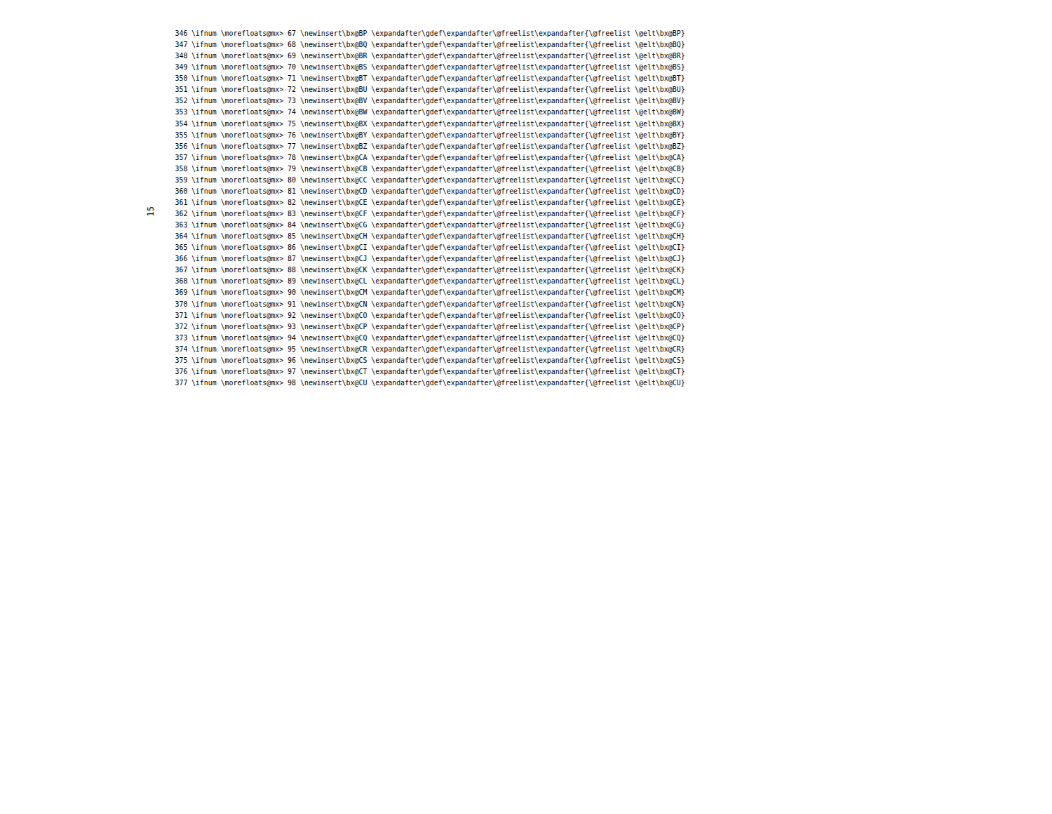15
346\ifnum \morefloats@mx> 67 \newinsert\bx@BP \expandafter\gdef\expandafter\@freelist\expandafter{\@freelist \@elt\bx@BP}
347\ifnum \morefloats@mx> 68 \newinsert\bx@BQ \expandafter\gdef\expandafter\@freelist\expandafter{\@freelist \@elt\bx@BQ}
348\ifnum \morefloats@mx> 69 \newinsert\bx@BR \expandafter\gdef\expandafter\@freelist\expandafter{\@freelist \@elt\bx@BR}
349\ifnum \morefloats@mx> 70 \newinsert\bx@BS \expandafter\gdef\expandafter\@freelist\expandafter{\@freelist \@elt\bx@BS}
350\ifnum \morefloats@mx> 71 \newinsert\bx@BT \expandafter\gdef\expandafter\@freelist\expandafter{\@freelist \@elt\bx@BT}
351\ifnum \morefloats@mx> 72 \newinsert\bx@BU \expandafter\gdef\expandafter\@freelist\expandafter{\@freelist \@elt\bx@BU}
352\ifnum \morefloats@mx> 73 \newinsert\bx@BV \expandafter\gdef\expandafter\@freelist\expandafter{\@freelist \@elt\bx@BV}
353\ifnum \morefloats@mx> 74 \newinsert\bx@BW \expandafter\gdef\expandafter\@freelist\expandafter{\@freelist \@elt\bx@BW}
354\ifnum \morefloats@mx> 75 \newinsert\bx@BX \expandafter\gdef\expandafter\@freelist\expandafter{\@freelist \@elt\bx@BX}
355\ifnum \morefloats@mx> 76 \newinsert\bx@BY \expandafter\gdef\expandafter\@freelist\expandafter{\@freelist \@elt\bx@BY}
356\ifnum \morefloats@mx> 77 \newinsert\bx@BZ \expandafter\gdef\expandafter\@freelist\expandafter{\@freelist \@elt\bx@BZ}
357\ifnum \morefloats@mx> 78 \newinsert\bx@CA \expandafter\gdef\expandafter\@freelist\expandafter{\@freelist \@elt\bx@CA}
358\ifnum \morefloats@mx> 79 \newinsert\bx@CB \expandafter\gdef\expandafter\@freelist\expandafter{\@freelist \@elt\bx@CB}
359\ifnum \morefloats@mx> 80 \newinsert\bx@CC \expandafter\gdef\expandafter\@freelist\expandafter{\@freelist \@elt\bx@CC}
360\ifnum \morefloats@mx> 81 \newinsert\bx@CD \expandafter\gdef\expandafter\@freelist\expandafter{\@freelist \@elt\bx@CD}
361\ifnum \morefloats@mx> 82 \newinsert\bx@CE \expandafter\gdef\expandafter\@freelist\expandafter{\@freelist \@elt\bx@CE}
362\ifnum \morefloats@mx> 83 \newinsert\bx@CF \expandafter\gdef\expandafter\@freelist\expandafter{\@freelist \@elt\bx@CF}
363\ifnum \morefloats@mx> 84 \newinsert\bx@CG \expandafter\gdef\expandafter\@freelist\expandafter{\@freelist \@elt\bx@CG}
364\ifnum \morefloats@mx> 85 \newinsert\bx@CH \expandafter\gdef\expandafter\@freelist\expandafter{\@freelist \@elt\bx@CH}
365\ifnum \morefloats@mx> 86 \newinsert\bx@CI \expandafter\gdef\expandafter\@freelist\expandafter{\@freelist \@elt\bx@CI}
366\ifnum \morefloats@mx> 87 \newinsert\bx@CJ \expandafter\gdef\expandafter\@freelist\expandafter{\@freelist \@elt\bx@CJ}
367\ifnum \morefloats@mx> 88 \newinsert\bx@CK \expandafter\gdef\expandafter\@freelist\expandafter{\@freelist \@elt\bx@CK}
368\ifnum \morefloats@mx> 89 \newinsert\bx@CL \expandafter\gdef\expandafter\@freelist\expandafter{\@freelist \@elt\bx@CL}
369\ifnum \morefloats@mx> 90 \newinsert\bx@CM \expandafter\gdef\expandafter\@freelist\expandafter{\@freelist \@elt\bx@CM}
370\ifnum \morefloats@mx> 91 \newinsert\bx@CN \expandafter\gdef\expandafter\@freelist\expandafter{\@freelist \@elt\bx@CN}
371\ifnum \morefloats@mx> 92 \newinsert\bx@CO \expandafter\gdef\expandafter\@freelist\expandafter{\@freelist \@elt\bx@CO}
372\ifnum \morefloats@mx> 93 \newinsert\bx@CP \expandafter\gdef\expandafter\@freelist\expandafter{\@freelist \@elt\bx@CP}
373\ifnum \morefloats@mx> 94 \newinsert\bx@CQ \expandafter\gdef\expandafter\@freelist\expandafter{\@freelist \@elt\bx@CQ}
374\ifnum \morefloats@mx> 95 \newinsert\bx@CR \expandafter\gdef\expandafter\@freelist\expandafter{\@freelist \@elt\bx@CR}
375\ifnum \morefloats@mx> 96 \newinsert\bx@CS \expandafter\gdef\expandafter\@freelist\expandafter{\@freelist \@elt\bx@CS}
376\ifnum \morefloats@mx> 97 \newinsert\bx@CT \expandafter\gdef\expandafter\@freelist\expandafter{\@freelist \@elt\bx@CT}
377\ifnum \morefloats@mx> 98 \newinsert\bx@CU \expandafter\gdef\expandafter\@freelist\expandafter{\@freelist \@elt\bx@CU}